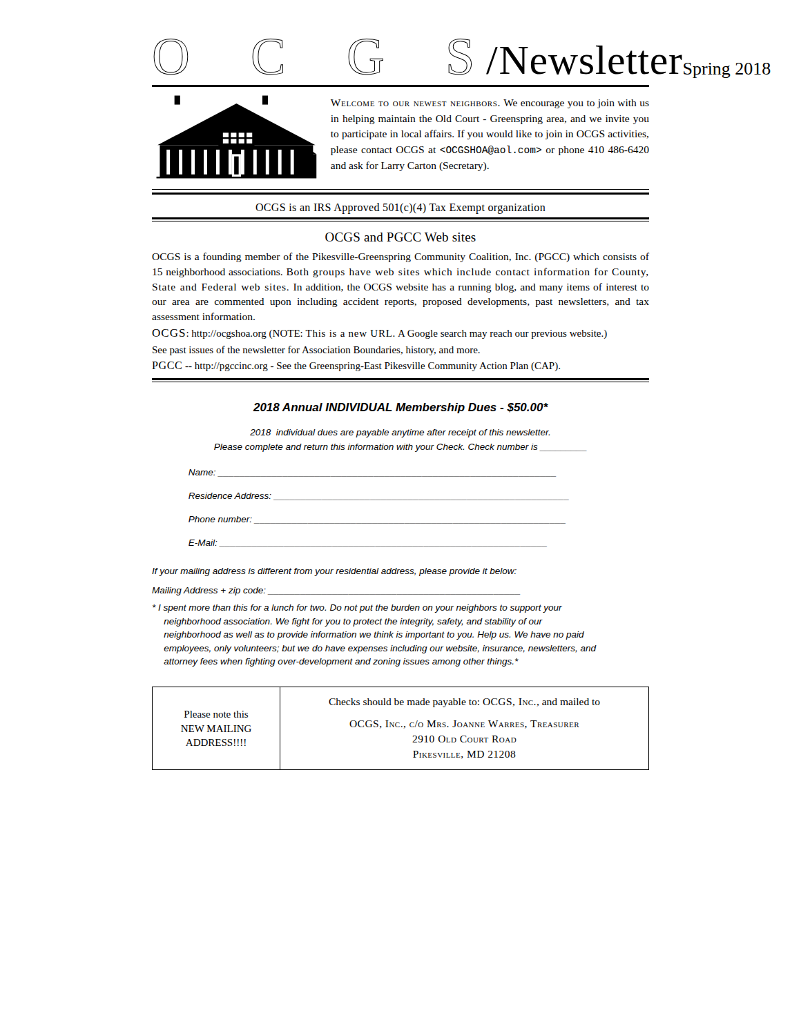O C G S/Newsletter
Spring 2018
Welcome to our newest neighbors. We encourage you to join with us in helping maintain the Old Court - Greenspring area, and we invite you to participate in local affairs. If you would like to join in OCGS activities, please contact OCGS at <OCGSHOA@aol.com> or phone 410 486-6420 and ask for Larry Carton (Secretary).
OCGS is an IRS Approved 501(c)(4) Tax Exempt organization
OCGS and PGCC Web sites
OCGS is a founding member of the Pikesville-Greenspring Community Coalition, Inc. (PGCC) which consists of 15 neighborhood associations. Both groups have web sites which include contact information for County, State and Federal web sites. In addition, the OCGS website has a running blog, and many items of interest to our area are commented upon including accident reports, proposed developments, past newsletters, and tax assessment information.
OCGS: http://ocgshoa.org (NOTE: This is a new URL. A Google search may reach our previous website.)
See past issues of the newsletter for Association Boundaries, history, and more.
PGCC -- http://pgccinc.org - See the Greenspring-East Pikesville Community Action Plan (CAP).
2018 Annual INDIVIDUAL Membership Dues - $50.00*
2018 individual dues are payable anytime after receipt of this newsletter.
Please complete and return this information with your Check. Check number is _________
Name: _______________________________________________________________
Residence Address: _______________________________________________________
Phone number: __________________________________________________________
E-Mail: _____________________________________________________________
If your mailing address is different from your residential address, please provide it below:
Mailing Address + zip code: _______________________________________________
* I spent more than this for a lunch for two. Do not put the burden on your neighbors to support your neighborhood association. We fight for you to protect the integrity, safety, and stability of our neighborhood as well as to provide information we think is important to you. Help us. We have no paid employees, only volunteers; but we do have expenses including our website, insurance, newsletters, and attorney fees when fighting over-development and zoning issues among other things.*
Please note this
NEW MAILING
ADDRESS!!!!
Checks should be made payable to: OCGS, Inc., and mailed to
OCGS, Inc., c/o Mrs. Joanne Warres, Treasurer
2910 Old Court Road
Pikesville, MD 21208